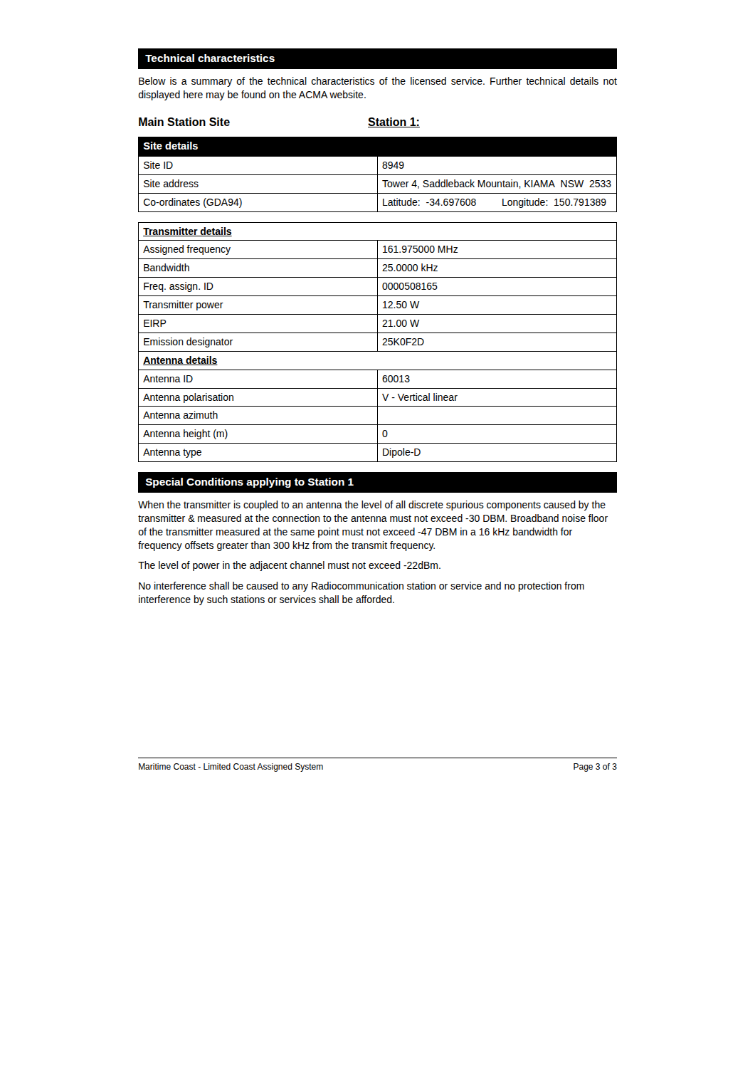Technical characteristics
Below is a summary of the technical characteristics of the licensed service. Further technical details not displayed here may be found on the ACMA website.
Main Station Site
Station 1:
| Site details |
| --- |
| Site ID | 8949 |
| Site address | Tower 4, Saddleback Mountain, KIAMA NSW 2533 |
| Co-ordinates (GDA94) | Latitude: -34.697608 Longitude: 150.791389 |
| Transmitter details |
| Assigned frequency | 161.975000 MHz |
| Bandwidth | 25.0000 kHz |
| Freq. assign. ID | 0000508165 |
| Transmitter power | 12.50 W |
| EIRP | 21.00 W |
| Emission designator | 25K0F2D |
| Antenna details |
| Antenna ID | 60013 |
| Antenna polarisation | V - Vertical linear |
| Antenna azimuth | |
| Antenna height (m) | 0 |
| Antenna type | Dipole-D |
Special Conditions applying to Station 1
When the transmitter is coupled to an antenna the level of all discrete spurious components caused by the transmitter & measured at the connection to the antenna must not exceed -30 DBM. Broadband noise floor of the transmitter measured at the same point must not exceed -47 DBM in a 16 kHz bandwidth for frequency offsets greater than 300 kHz from the transmit frequency.
The level of power in the adjacent channel must not exceed -22dBm.
No interference shall be caused to any Radiocommunication station or service and no protection from interference by such stations or services shall be afforded.
Maritime Coast - Limited Coast Assigned System Page 3 of 3